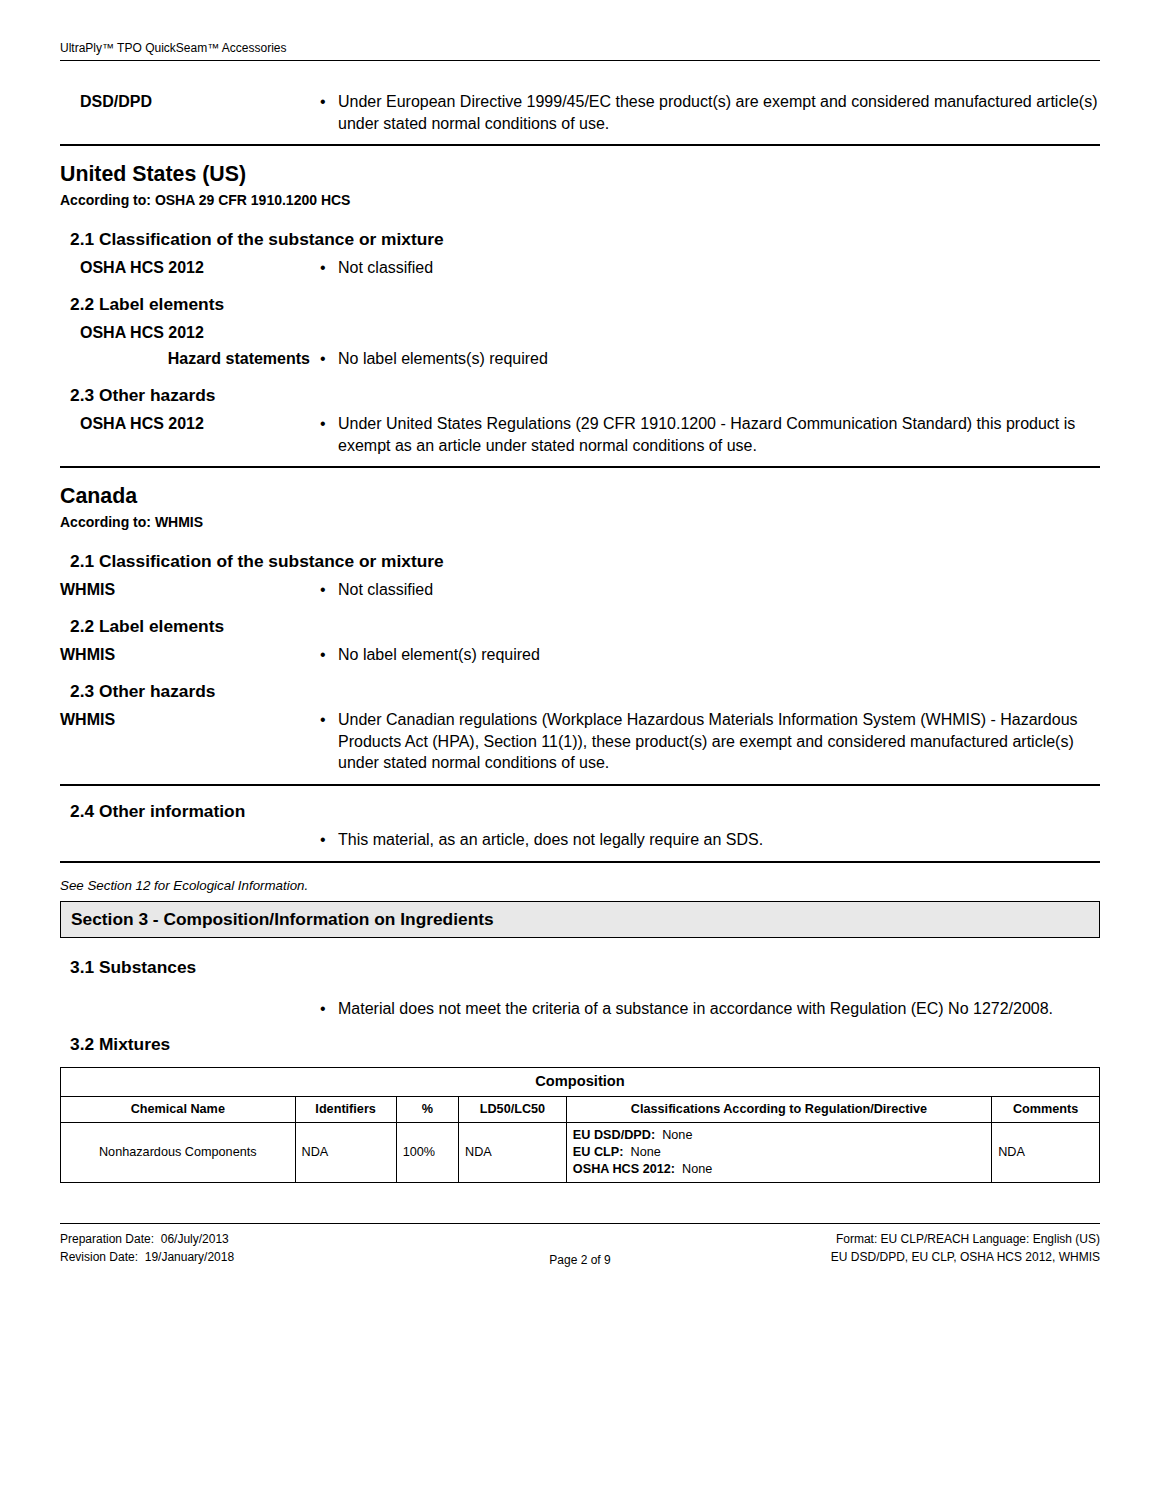UltraPly™ TPO QuickSeam™ Accessories
DSD/DPD
•
Under European Directive 1999/45/EC these product(s) are exempt and considered manufactured article(s) under stated normal conditions of use.
United States (US)
According to: OSHA 29 CFR 1910.1200 HCS
2.1 Classification of the substance or mixture
OSHA HCS 2012
•
Not classified
2.2 Label elements
OSHA HCS 2012
Hazard statements
•
No label elements(s) required
2.3 Other hazards
OSHA HCS 2012
•
Under United States Regulations (29 CFR 1910.1200 - Hazard Communication Standard) this product is exempt as an article under stated normal conditions of use.
Canada
According to: WHMIS
2.1 Classification of the substance or mixture
WHMIS
•
Not classified
2.2 Label elements
WHMIS
•
No label element(s) required
2.3 Other hazards
WHMIS
•
Under Canadian regulations (Workplace Hazardous Materials Information System (WHMIS) - Hazardous Products Act (HPA), Section 11(1)), these product(s) are exempt and considered manufactured article(s) under stated normal conditions of use.
2.4 Other information
•
This material, as an article, does not legally require an SDS.
See Section 12 for Ecological Information.
Section 3 - Composition/Information on Ingredients
3.1 Substances
•
Material does not meet the criteria of a substance in accordance with Regulation (EC) No 1272/2008.
3.2 Mixtures
| Composition |
| Chemical Name | Identifiers | % | LD50/LC50 | Classifications According to Regulation/Directive | Comments |
| Nonhazardous Components | NDA | 100% | NDA | EU DSD/DPD: None EU CLP: None OSHA HCS 2012: None | NDA |
Preparation Date: 06/July/2013
Revision Date: 19/January/2018
Format: EU CLP/REACH Language: English (US)
EU DSD/DPD, EU CLP, OSHA HCS 2012, WHMIS
Page 2 of 9